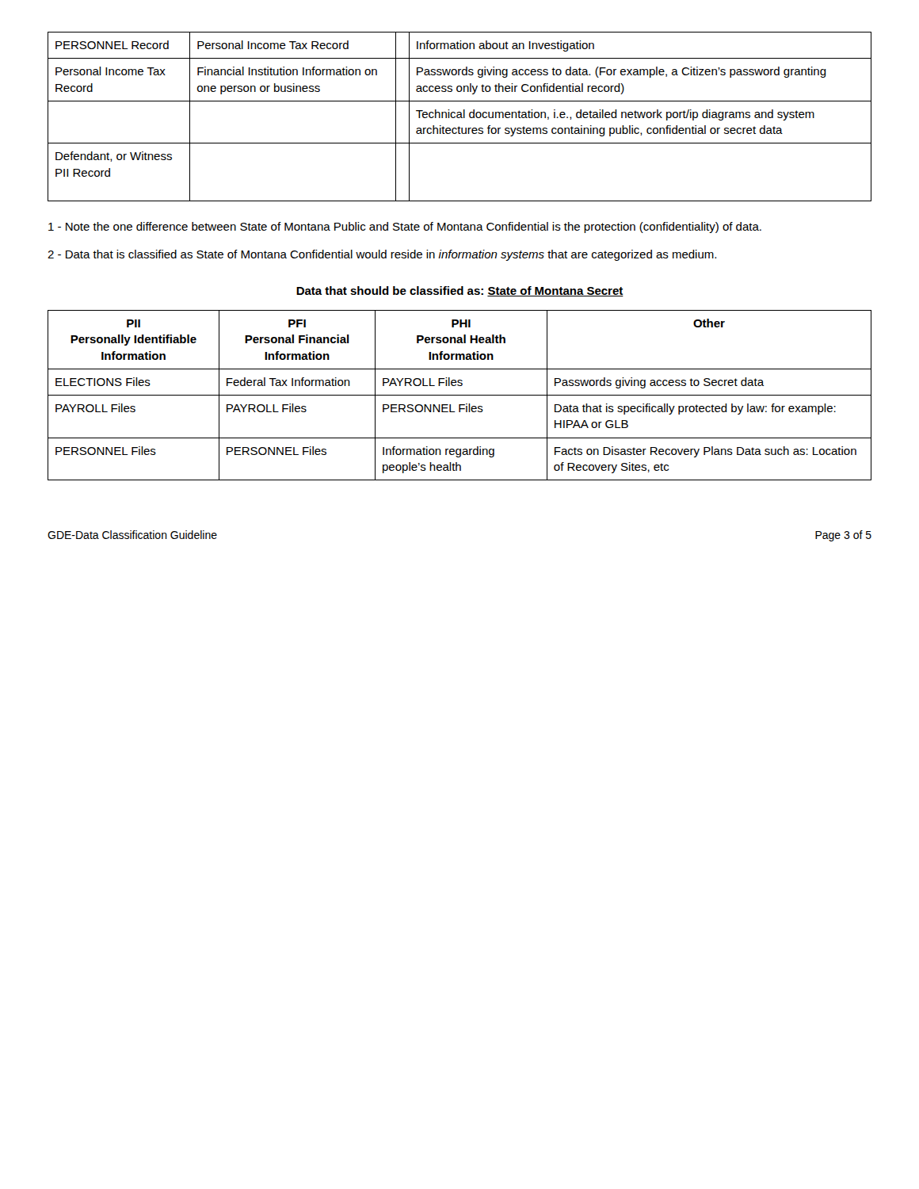| PERSONNEL Record | Personal Income Tax Record | | Information about an Investigation |
| Personal Income Tax Record | Financial Institution Information on one person or business | | Passwords giving access to data. (For example, a Citizen’s password granting access only to their Confidential record) |
| | | | Technical documentation, i.e., detailed network port/ip diagrams and system architectures for systems containing public, confidential or secret data |
| Defendant, or Witness PII Record | | | |
1 - Note the one difference between State of Montana Public and State of Montana Confidential is the protection (confidentiality) of data.
2 - Data that is classified as State of Montana Confidential would reside in information systems that are categorized as medium.
Data that should be classified as: State of Montana Secret
| PII Personally Identifiable Information | PFI Personal Financial Information | PHI Personal Health Information | Other |
| --- | --- | --- | --- |
| ELECTIONS Files | Federal Tax Information | PAYROLL Files | Passwords giving access to Secret data |
| PAYROLL Files | PAYROLL Files | PERSONNEL Files | Data that is specifically protected by law: for example: HIPAA or GLB |
| PERSONNEL Files | PERSONNEL Files | Information regarding people’s health | Facts on Disaster Recovery Plans Data such as: Location of Recovery Sites, etc |
GDE-Data Classification Guideline Page 3 of 5